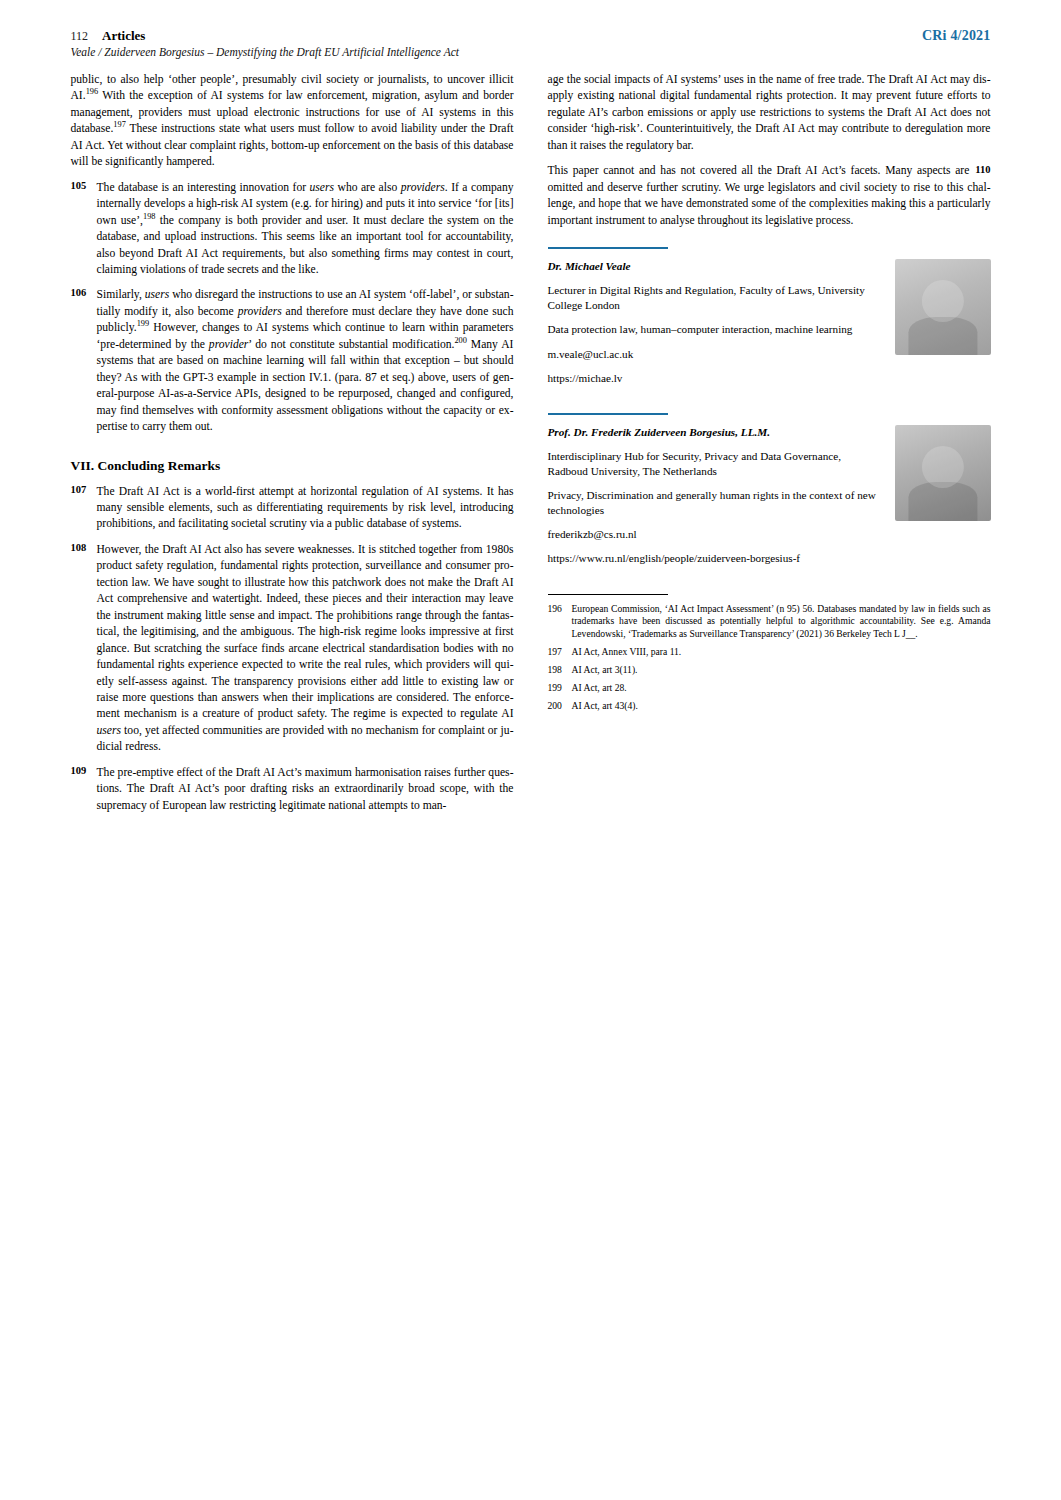112 Articles
CRi 4/2021
Veale / Zuiderveen Borgesius – Demystifying the Draft EU Artificial Intelligence Act
public, to also help ‘other people’, presumably civil society or journalists, to uncover illicit AI.196 With the exception of AI systems for law enforcement, migration, asylum and border management, providers must upload electronic instructions for use of AI systems in this database.197 These instructions state what users must follow to avoid liability under the Draft AI Act. Yet without clear complaint rights, bottom-up enforcement on the basis of this database will be significantly hampered.
105
The database is an interesting innovation for users who are also providers. If a company internally develops a high-risk AI system (e.g. for hiring) and puts it into service ‘for [its] own use’,198 the company is both provider and user. It must declare the system on the database, and upload instructions. This seems like an important tool for accountability, also beyond Draft AI Act requirements, but also something firms may contest in court, claiming violations of trade secrets and the like.
106
Similarly, users who disregard the instructions to use an AI system ‘off-label’, or substantially modify it, also become providers and therefore must declare they have done such publicly.199 However, changes to AI systems which continue to learn within parameters ‘pre-determined by the provider’ do not constitute substantial modification.200 Many AI systems that are based on machine learning will fall within that exception – but should they? As with the GPT-3 example in section IV.1. (para. 87 et seq.) above, users of general-purpose AI-as-a-Service APIs, designed to be repurposed, changed and configured, may find themselves with conformity assessment obligations without the capacity or expertise to carry them out.
VII. Concluding Remarks
107
The Draft AI Act is a world-first attempt at horizontal regulation of AI systems. It has many sensible elements, such as differentiating requirements by risk level, introducing prohibitions, and facilitating societal scrutiny via a public database of systems.
108
However, the Draft AI Act also has severe weaknesses. It is stitched together from 1980s product safety regulation, fundamental rights protection, surveillance and consumer protection law. We have sought to illustrate how this patchwork does not make the Draft AI Act comprehensive and watertight. Indeed, these pieces and their interaction may leave the instrument making little sense and impact. The prohibitions range through the fantastical, the legitimising, and the ambiguous. The high-risk regime looks impressive at first glance. But scratching the surface finds arcane electrical standardisation bodies with no fundamental rights experience expected to write the real rules, which providers will quietly self-assess against. The transparency provisions either add little to existing law or raise more questions than answers when their implications are considered. The enforcement mechanism is a creature of product safety. The regime is expected to regulate AI users too, yet affected communities are provided with no mechanism for complaint or judicial redress.
109
The pre-emptive effect of the Draft AI Act’s maximum harmonisation raises further questions. The Draft AI Act’s poor drafting risks an extraordinarily broad scope, with the supremacy of European law restricting legitimate national attempts to man-
age the social impacts of AI systems’ uses in the name of free trade. The Draft AI Act may disapply existing national digital fundamental rights protection. It may prevent future efforts to regulate AI’s carbon emissions or apply use restrictions to systems the Draft AI Act does not consider ‘high-risk’. Counterintuitively, the Draft AI Act may contribute to deregulation more than it raises the regulatory bar.
110 This paper cannot and has not covered all the Draft AI Act’s facets. Many aspects are omitted and deserve further scrutiny. We urge legislators and civil society to rise to this challenge, and hope that we have demonstrated some of the complexities making this a particularly important instrument to analyse throughout its legislative process.
Dr. Michael Veale
Lecturer in Digital Rights and Regulation, Faculty of Laws, University College London
Data protection law, human–computer interaction, machine learning
m.veale@ucl.ac.uk
https://michae.lv
Prof. Dr. Frederik Zuiderveen Borgesius, LL.M.
Interdisciplinary Hub for Security, Privacy and Data Governance, Radboud University, The Netherlands
Privacy, Discrimination and generally human rights in the context of new technologies
frederikzb@cs.ru.nl
https://www.ru.nl/english/people/zuiderveen-borgesius-f
196 European Commission, ‘AI Act Impact Assessment’ (n 95) 56. Databases mandated by law in fields such as trademarks have been discussed as potentially helpful to algorithmic accountability. See e.g. Amanda Levendowski, ‘Trademarks as Surveillance Transparency’ (2021) 36 Berkeley Tech L J__.
197 AI Act, Annex VIII, para 11.
198 AI Act, art 3(11).
199 AI Act, art 28.
200 AI Act, art 43(4).